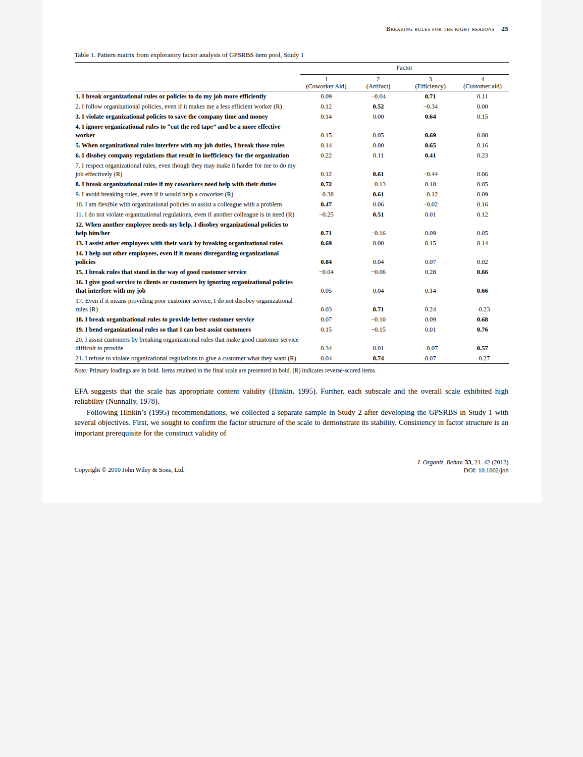Breaking rules for the right reasons 25
Table 1. Pattern matrix from exploratory factor analysis of GPSRBS item pool, Study 1
| | Factor |
| | 1 (Coworker Aid) | 2 (Artifact) | 3 (Efficiency) | 4 (Customer aid) |
| 1. I break organizational rules or policies to do my job more efficiently | 0.09 | −0.04 | 0.71 | 0.11 |
| 2. I follow organizational policies, even if it makes me a less efficient worker (R) | 0.12 | 0.52 | −0.34 | 0.00 |
| 3. I violate organizational policies to save the company time and money | 0.14 | 0.00 | 0.64 | 0.15 |
| 4. I ignore organizational rules to “cut the red tape” and be a more effective worker | 0.15 | 0.05 | 0.69 | 0.08 |
| 5. When organizational rules interfere with my job duties, I break those rules | 0.14 | 0.00 | 0.65 | 0.16 |
| 6. I disobey company regulations that result in inefficiency for the organization | 0.22 | 0.11 | 0.41 | 0.23 |
| 7. I respect organizational rules, even though they may make it harder for me to do my job effectively (R) | 0.12 | 0.61 | −0.44 | 0.06 |
| 8. I break organizational rules if my coworkers need help with their duties | 0.72 | −0.13 | 0.18 | 0.05 |
| 9. I avoid breaking rules, even if it would help a coworker (R) | −0.38 | 0.61 | −0.12 | 0.09 |
| 10. I am flexible with organizational policies to assist a colleague with a problem | 0.47 | 0.06 | −0.02 | 0.16 |
| 11. I do not violate organizational regulations, even if another colleague is in need (R) | −0.25 | 0.51 | 0.01 | 0.12 |
| 12. When another employee needs my help, I disobey organizational policies to help him/her | 0.71 | −0.16 | 0.09 | 0.05 |
| 13. I assist other employees with their work by breaking organizational rules | 0.69 | 0.00 | 0.15 | 0.14 |
| 14. I help out other employees, even if it means disregarding organizational policies | 0.84 | 0.04 | 0.07 | 0.02 |
| 15. I break rules that stand in the way of good customer service | −0.04 | −0.06 | 0.28 | 0.66 |
| 16. I give good service to clients or customers by ignoring organizational policies that interfere with my job | 0.05 | 0.04 | 0.14 | 0.66 |
| 17. Even if it means providing poor customer service, I do not disobey organizational rules (R) | 0.03 | 0.71 | 0.24 | −0.23 |
| 18. I break organizational rules to provide better customer service | 0.07 | −0.10 | 0.09 | 0.68 |
| 19. I bend organizational rules so that I can best assist customers | 0.15 | −0.15 | 0.01 | 0.76 |
| 20. I assist customers by breaking organizational rules that make good customer service difficult to provide | 0.34 | 0.01 | −0.07 | 0.57 |
| 21. I refuse to violate organizational regulations to give a customer what they want (R) | 0.04 | 0.74 | 0.07 | −0.27 |
Note: Primary loadings are in bold. Items retained in the final scale are presented in bold. (R) indicates reverse-scored items.
EFA suggests that the scale has appropriate content validity (Hinkin, 1995). Further, each subscale and the overall scale exhibited high reliability (Nunnally, 1978).
Following Hinkin’s (1995) recommendations, we collected a separate sample in Study 2 after developing the GPSRBS in Study 1 with several objectives. First, we sought to confirm the factor structure of the scale to demonstrate its stability. Consistency in factor structure is an important prerequisite for the construct validity of
Copyright © 2010 John Wiley & Sons, Ltd.
J. Organiz. Behav. 33, 21–42 (2012)
DOI: 10.1002/job